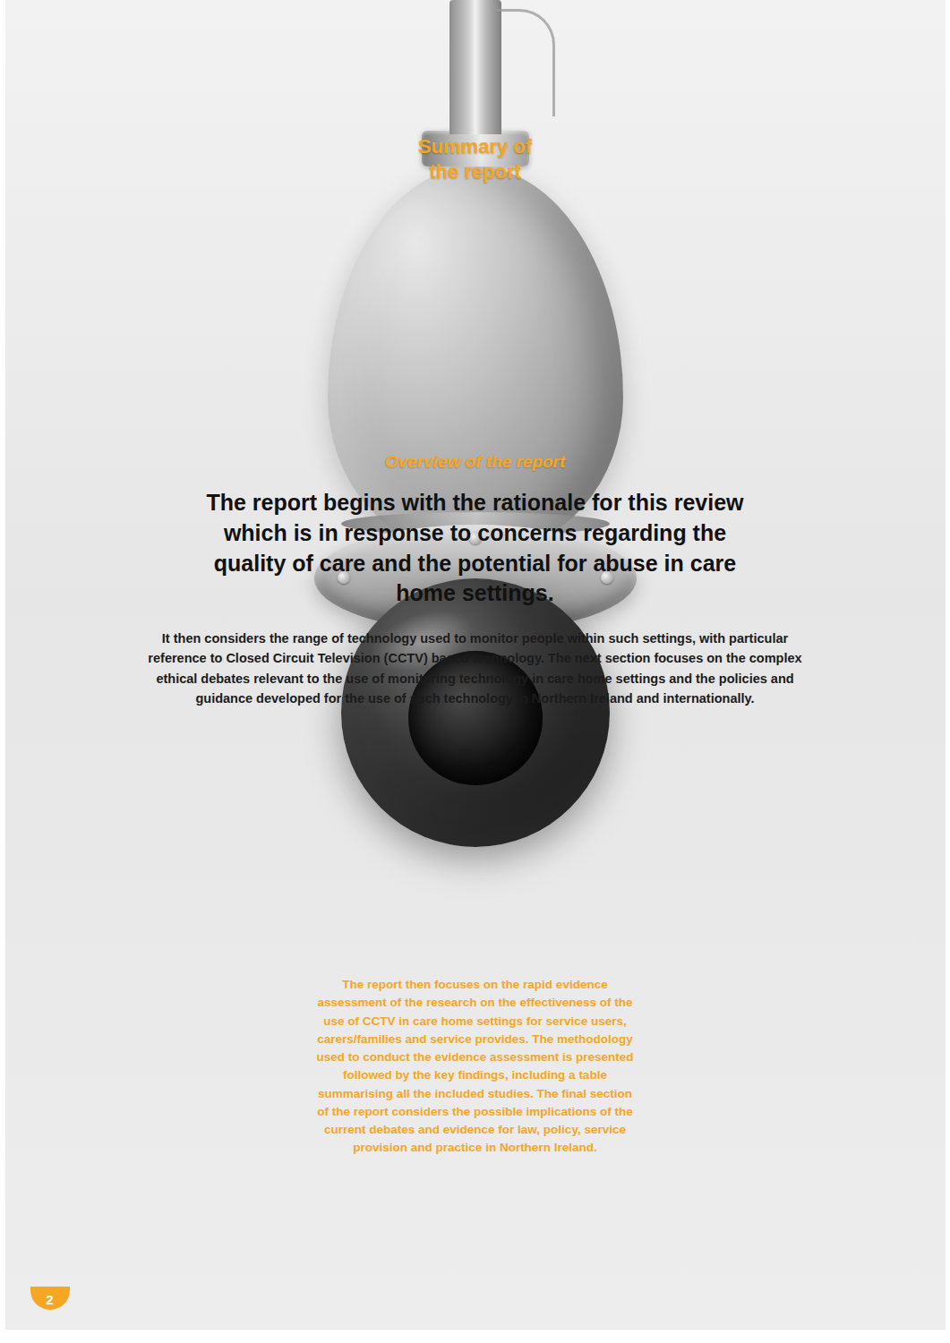Summary of
the report
Overview of the report
The report begins with the rationale for this review which is in response to concerns regarding the quality of care and the potential for abuse in care home settings.
It then considers the range of technology used to monitor people within such settings, with particular reference to Closed Circuit Television (CCTV) based technology. The next section focuses on the complex ethical debates relevant to the use of monitoring technology in care home settings and the policies and guidance developed for the use of such technology in Northern Ireland and internationally.
The report then focuses on the rapid evidence assessment of the research on the effectiveness of the use of CCTV in care home settings for service users, carers/families and service provides. The methodology used to conduct the evidence assessment is presented followed by the key findings, including a table summarising all the included studies. The final section of the report considers the possible implications of the current debates and evidence for law, policy, service provision and practice in Northern Ireland.
2